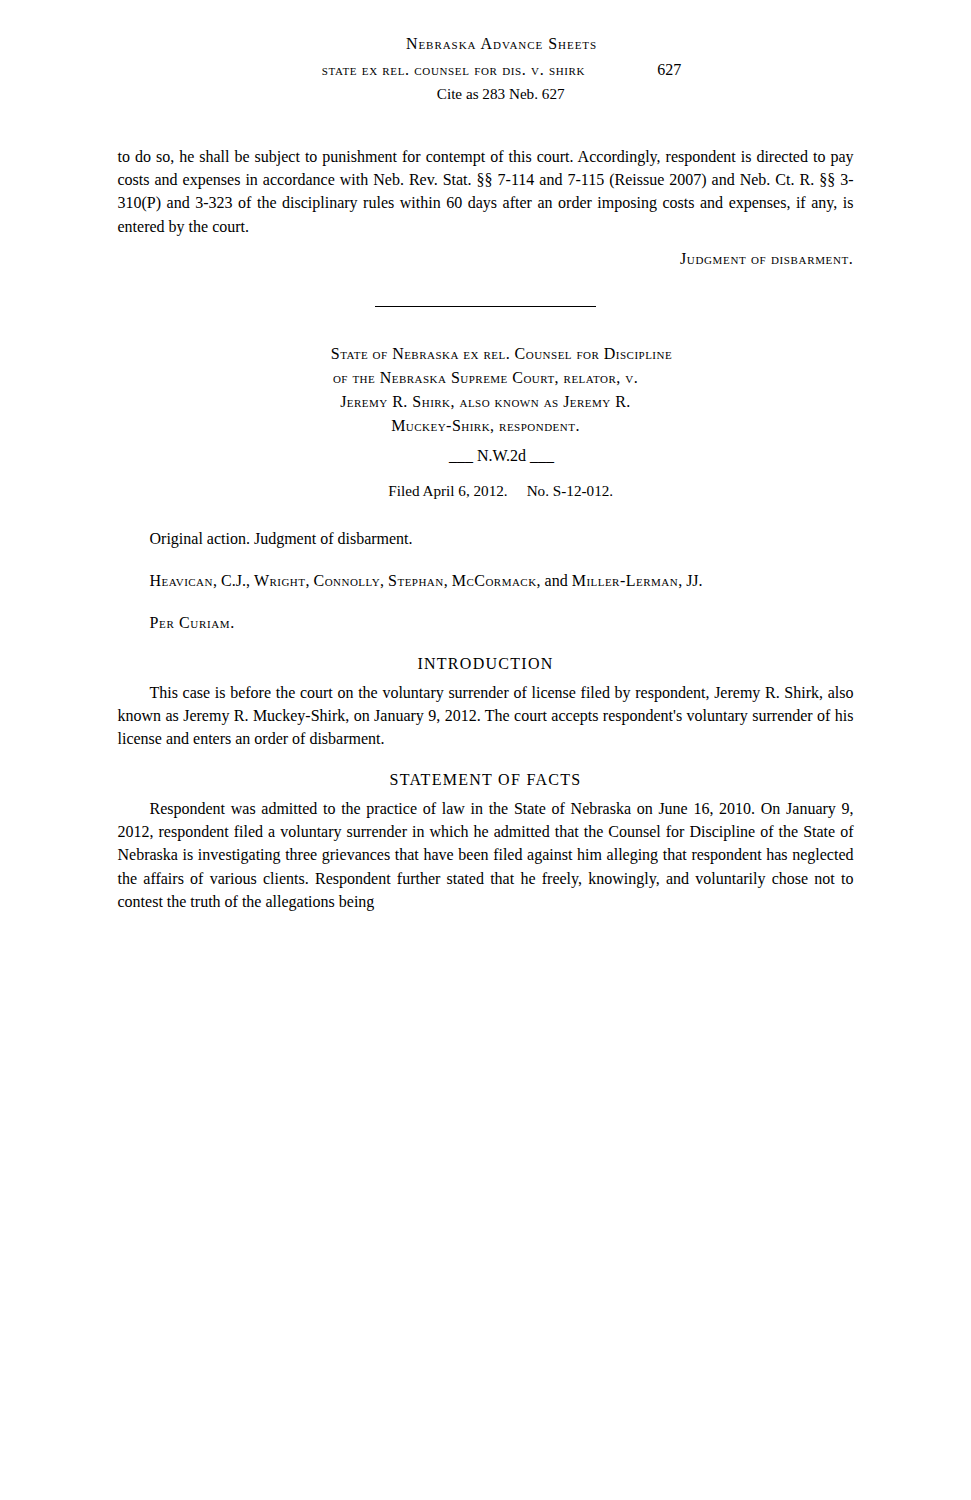Nebraska Advance Sheets
state ex rel. counsel for dis. v. shirk 627
Cite as 283 Neb. 627
to do so, he shall be subject to punishment for contempt of this court. Accordingly, respondent is directed to pay costs and expenses in accordance with Neb. Rev. Stat. §§ 7-114 and 7-115 (Reissue 2007) and Neb. Ct. R. §§ 3-310(P) and 3-323 of the disciplinary rules within 60 days after an order imposing costs and expenses, if any, is entered by the court.
Judgment of disbarment.
State of Nebraska ex rel. Counsel for Discipline
of the Nebraska Supreme Court, relator, v.
Jeremy R. Shirk, also known as Jeremy R.
Muckey-Shirk, respondent.
___ N.W.2d ___
Filed April 6, 2012. No. S-12-012.
Original action. Judgment of disbarment.
Heavican, C.J., Wright, Connolly, Stephan, McCormack, and Miller-Lerman, JJ.
Per Curiam.
INTRODUCTION
This case is before the court on the voluntary surrender of license filed by respondent, Jeremy R. Shirk, also known as Jeremy R. Muckey-Shirk, on January 9, 2012. The court accepts respondent's voluntary surrender of his license and enters an order of disbarment.
STATEMENT OF FACTS
Respondent was admitted to the practice of law in the State of Nebraska on June 16, 2010. On January 9, 2012, respondent filed a voluntary surrender in which he admitted that the Counsel for Discipline of the State of Nebraska is investigating three grievances that have been filed against him alleging that respondent has neglected the affairs of various clients. Respondent further stated that he freely, knowingly, and voluntarily chose not to contest the truth of the allegations being